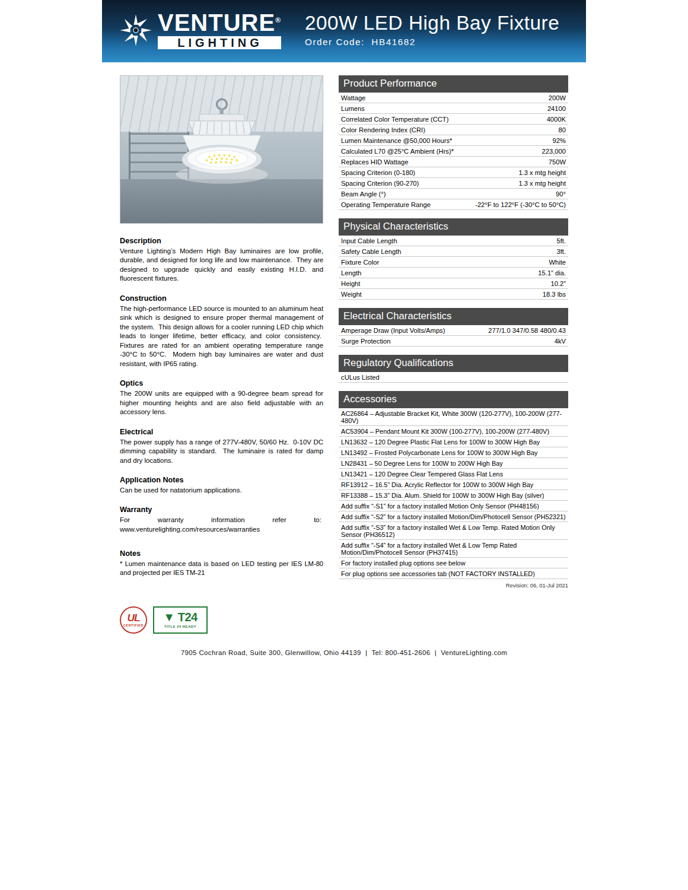VENTURE®
LIGHTING
200W LED High Bay Fixture
Order Code: HB41682
Description
Venture Lighting’s Modern High Bay luminaires are low profile, durable, and designed for long life and low maintenance. They are designed to upgrade quickly and easily existing H.I.D. and fluorescent fixtures.
Construction
The high-performance LED source is mounted to an aluminum heat sink which is designed to ensure proper thermal management of the system. This design allows for a cooler running LED chip which leads to longer lifetime, better efficacy, and color consistency. Fixtures are rated for an ambient operating temperature range -30°C to 50°C. Modern high bay luminaires are water and dust resistant, with IP65 rating.
Optics
The 200W units are equipped with a 90-degree beam spread for higher mounting heights and are also field adjustable with an accessory lens.
Electrical
The power supply has a range of 277V-480V, 50/60 Hz. 0-10V DC dimming capability is standard. The luminaire is rated for damp and dry locations.
Application Notes
Can be used for natatorium applications.
Warranty
For warranty information refer to: www.venturelighting.com/resources/warranties
Notes
* Lumen maintenance data is based on LED testing per IES LM-80 and projected per IES TM-21
Product Performance
| Wattage | 200W |
| Lumens | 24100 |
| Correlated Color Temperature (CCT) | 4000K |
| Color Rendering Index (CRI) | 80 |
| Lumen Maintenance @50,000 Hours* | 92% |
| Calculated L70 @25°C Ambient (Hrs)* | 223,000 |
| Replaces HID Wattage | 750W |
| Spacing Criterion (0-180) | 1.3 x mtg height |
| Spacing Criterion (90-270) | 1.3 x mtg height |
| Beam Angle (°) | 90° |
| Operating Temperature Range | -22°F to 122°F (-30°C to 50°C) |
Physical Characteristics
| Input Cable Length | 5ft. |
| Safety Cable Length | 3ft. |
| Fixture Color | White |
| Length | 15.1” dia. |
| Height | 10.2” |
| Weight | 18.3 lbs |
Electrical Characteristics
| Amperage Draw (Input Volts/Amps) | 277/1.0 347/0.58 480/0.43 |
| Surge Protection | 4kV |
Regulatory Qualifications
| cULus Listed |
Accessories
| AC26864 – Adjustable Bracket Kit, White 300W (120-277V), 100-200W (277-480V) |
| AC53904 – Pendant Mount Kit 300W (100-277V), 100-200W (277-480V) |
| LN13632 – 120 Degree Plastic Flat Lens for 100W to 300W High Bay |
| LN13492 – Frosted Polycarbonate Lens for 100W to 300W High Bay |
| LN28431 – 50 Degree Lens for 100W to 200W High Bay |
| LN13421 – 120 Degree Clear Tempered Glass Flat Lens |
| RF13912 – 16.5” Dia. Acrylic Reflector for 100W to 300W High Bay |
| RF13388 – 15.3” Dia. Alum. Shield for 100W to 300W High Bay (silver) |
| Add suffix “-S1” for a factory installed Motion Only Sensor (PH48156) |
| Add suffix “-S2” for a factory installed Motion/Dim/Photocell Sensor (PH52321) |
| Add suffix “-S3” for a factory installed Wet & Low Temp. Rated Motion Only Sensor (PH36512) |
| Add suffix “-S4” for a factory installed Wet & Low Temp Rated Motion/Dim/Photocell Sensor (PH37415) |
| For factory installed plug options see below |
| For plug options see accessories tab (NOT FACTORY INSTALLED) |
Revision: 06, 01-Jul 2021
UL
CERTIFIED
▼ T24
TITLE 24 READY
7905 Cochran Road, Suite 300, Glenwillow, Ohio 44139 | Tel: 800-451-2606 | VentureLighting.com